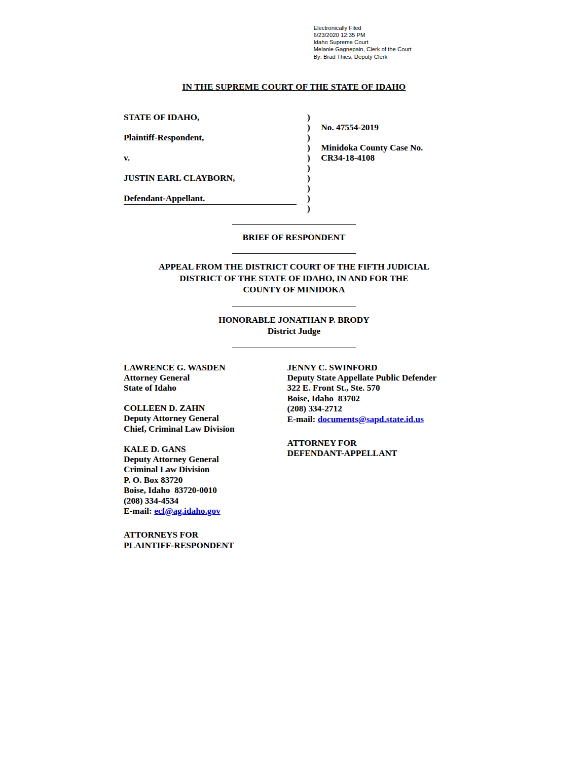Electronically Filed
6/23/2020 12:35 PM
Idaho Supreme Court
Melanie Gagnepain, Clerk of the Court
By: Brad Thies, Deputy Clerk
IN THE SUPREME COURT OF THE STATE OF IDAHO
| STATE OF IDAHO, | ) | |
| | ) | No. 47554-2019 |
| Plaintiff-Respondent, | ) | |
| | ) | Minidoka County Case No. |
| v. | ) | CR34-18-4108 |
| | ) | |
| JUSTIN EARL CLAYBORN, | ) | |
| | ) | |
| Defendant-Appellant. | ) | |
| | ) | |
BRIEF OF RESPONDENT
APPEAL FROM THE DISTRICT COURT OF THE FIFTH JUDICIAL
DISTRICT OF THE STATE OF IDAHO, IN AND FOR THE
COUNTY OF MINIDOKA
HONORABLE JONATHAN P. BRODY
District Judge
| LAWRENCE G. WASDEN Attorney General State of Idaho COLLEEN D. ZAHN Deputy Attorney General Chief, Criminal Law Division KALE D. GANS Deputy Attorney General Criminal Law Division P. O. Box 83720 Boise, Idaho 83720-0010 (208) 334-4534 E-mail: ecf@ag.idaho.gov ATTORNEYS FOR PLAINTIFF-RESPONDENT | JENNY C. SWINFORD Deputy State Appellate Public Defender 322 E. Front St., Ste. 570 Boise, Idaho 83702 (208) 334-2712 E-mail: documents@sapd.state.id.us ATTORNEY FOR DEFENDANT-APPELLANT |